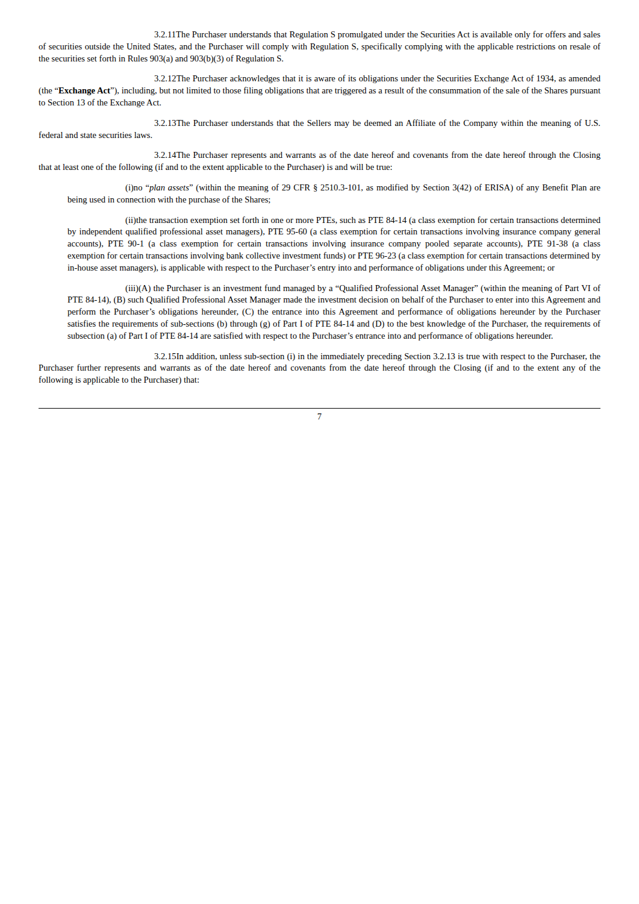3.2.11 The Purchaser understands that Regulation S promulgated under the Securities Act is available only for offers and sales of securities outside the United States, and the Purchaser will comply with Regulation S, specifically complying with the applicable restrictions on resale of the securities set forth in Rules 903(a) and 903(b)(3) of Regulation S.
3.2.12 The Purchaser acknowledges that it is aware of its obligations under the Securities Exchange Act of 1934, as amended (the “Exchange Act”), including, but not limited to those filing obligations that are triggered as a result of the consummation of the sale of the Shares pursuant to Section 13 of the Exchange Act.
3.2.13 The Purchaser understands that the Sellers may be deemed an Affiliate of the Company within the meaning of U.S. federal and state securities laws.
3.2.14 The Purchaser represents and warrants as of the date hereof and covenants from the date hereof through the Closing that at least one of the following (if and to the extent applicable to the Purchaser) is and will be true:
(i) no “plan assets” (within the meaning of 29 CFR § 2510.3-101, as modified by Section 3(42) of ERISA) of any Benefit Plan are being used in connection with the purchase of the Shares;
(ii) the transaction exemption set forth in one or more PTEs, such as PTE 84-14 (a class exemption for certain transactions determined by independent qualified professional asset managers), PTE 95-60 (a class exemption for certain transactions involving insurance company general accounts), PTE 90-1 (a class exemption for certain transactions involving insurance company pooled separate accounts), PTE 91-38 (a class exemption for certain transactions involving bank collective investment funds) or PTE 96-23 (a class exemption for certain transactions determined by in-house asset managers), is applicable with respect to the Purchaser’s entry into and performance of obligations under this Agreement; or
(iii)(A) the Purchaser is an investment fund managed by a “Qualified Professional Asset Manager” (within the meaning of Part VI of PTE 84-14), (B) such Qualified Professional Asset Manager made the investment decision on behalf of the Purchaser to enter into this Agreement and perform the Purchaser’s obligations hereunder, (C) the entrance into this Agreement and performance of obligations hereunder by the Purchaser satisfies the requirements of sub-sections (b) through (g) of Part I of PTE 84-14 and (D) to the best knowledge of the Purchaser, the requirements of subsection (a) of Part I of PTE 84-14 are satisfied with respect to the Purchaser’s entrance into and performance of obligations hereunder.
3.2.15 In addition, unless sub-section (i) in the immediately preceding Section 3.2.13 is true with respect to the Purchaser, the Purchaser further represents and warrants as of the date hereof and covenants from the date hereof through the Closing (if and to the extent any of the following is applicable to the Purchaser) that:
7